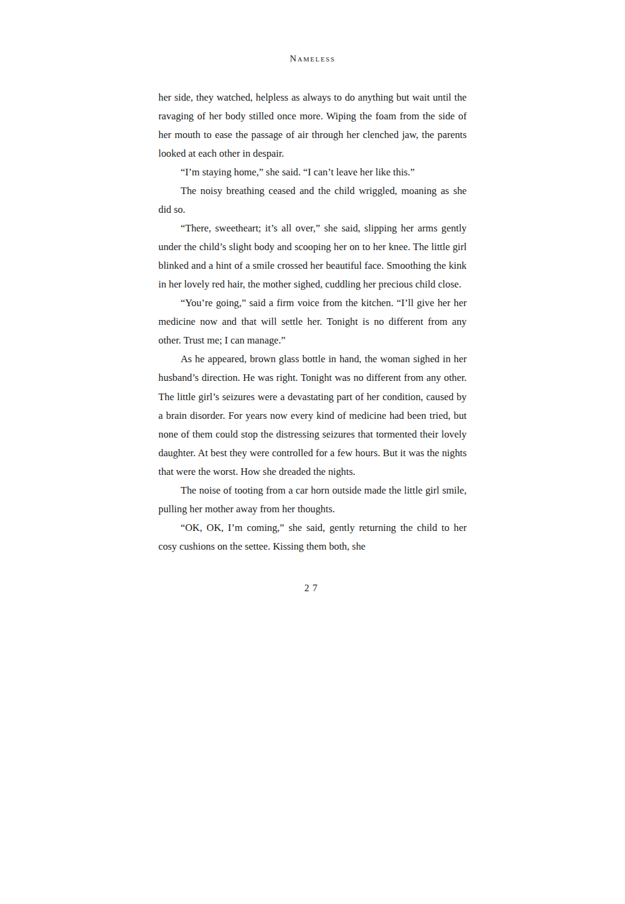Nameless
her side, they watched, helpless as always to do anything but wait until the ravaging of her body stilled once more. Wiping the foam from the side of her mouth to ease the passage of air through her clenched jaw, the parents looked at each other in despair.
“I’m staying home,” she said. “I can’t leave her like this.”
The noisy breathing ceased and the child wriggled, moaning as she did so.
“There, sweetheart; it’s all over,” she said, slipping her arms gently under the child’s slight body and scooping her on to her knee. The little girl blinked and a hint of a smile crossed her beautiful face. Smoothing the kink in her lovely red hair, the mother sighed, cuddling her precious child close.
“You’re going,” said a firm voice from the kitchen. “I’ll give her her medicine now and that will settle her. Tonight is no different from any other. Trust me; I can manage.”
As he appeared, brown glass bottle in hand, the woman sighed in her husband’s direction. He was right. Tonight was no different from any other. The little girl’s seizures were a devastating part of her condition, caused by a brain disorder. For years now every kind of medicine had been tried, but none of them could stop the distressing seizures that tormented their lovely daughter. At best they were controlled for a few hours. But it was the nights that were the worst. How she dreaded the nights.
The noise of tooting from a car horn outside made the little girl smile, pulling her mother away from her thoughts.
“OK, OK, I’m coming,” she said, gently returning the child to her cosy cushions on the settee. Kissing them both, she
27